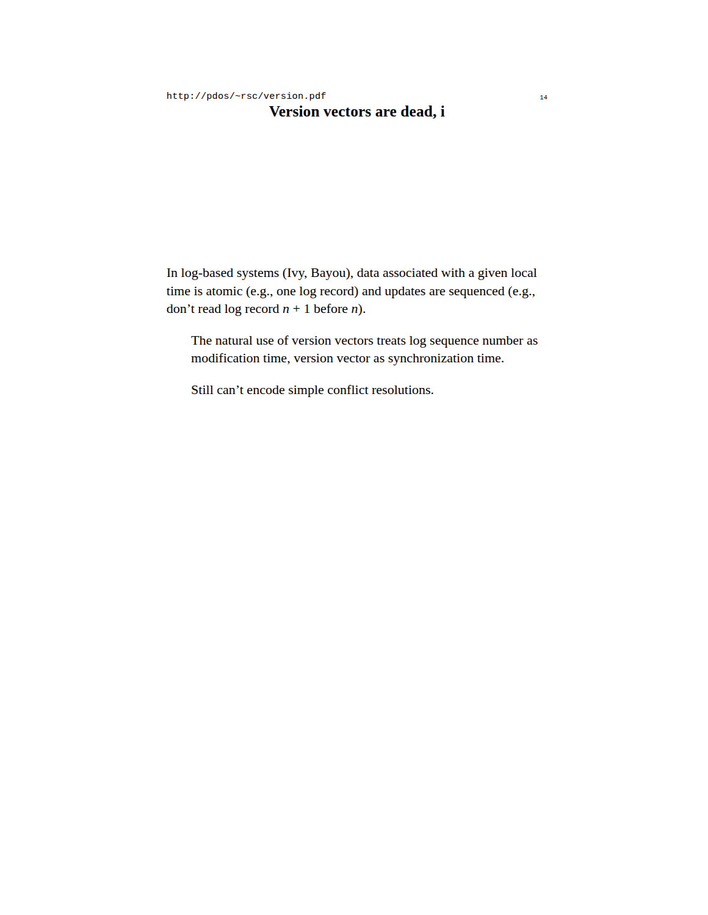http://pdos/~rsc/version.pdf 14
Version vectors are dead, i
In log-based systems (Ivy, Bayou), data associated with a given local time is atomic (e.g., one log record) and updates are sequenced (e.g., don’t read log record n + 1 before n).
The natural use of version vectors treats log sequence number as modification time, version vector as synchronization time.
Still can’t encode simple conflict resolutions.